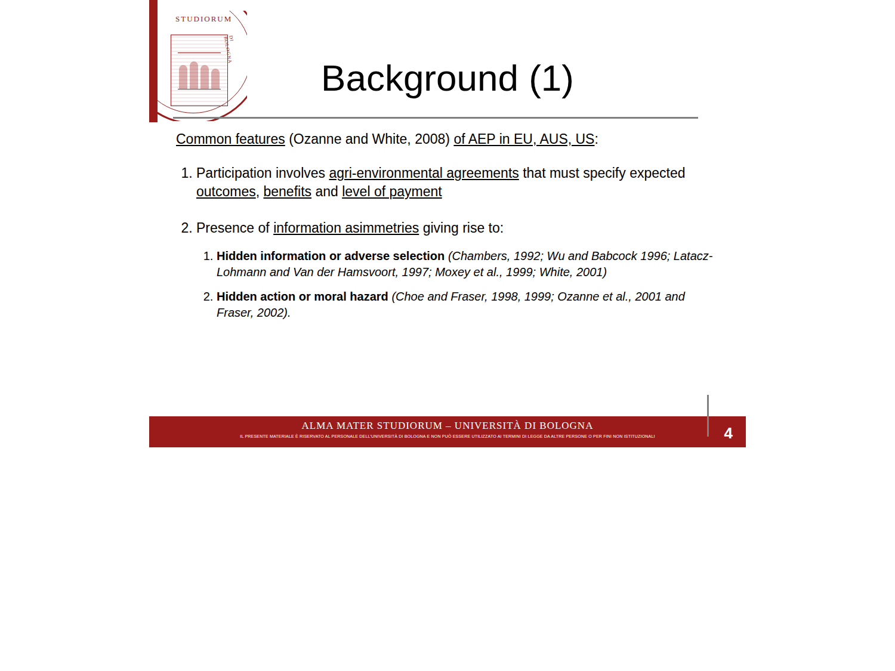STUDIORUM
DI BOLOGNA
Background (1)
Common features (Ozanne and White, 2008) of AEP in EU, AUS, US:
Participation involves agri-environmental agreements that must specify expected outcomes, benefits and level of payment
Presence of information asimmetries giving rise to:
Hidden information or adverse selection (Chambers, 1992; Wu and Babcock 1996; Latacz-Lohmann and Van der Hamsvoort, 1997; Moxey et al., 1999; White, 2001)
Hidden action or moral hazard (Choe and Fraser, 1998, 1999; Ozanne et al., 2001 and Fraser, 2002).
ALMA MATER STUDIORUM – UNIVERSITÀ DI BOLOGNA
IL PRESENTE MATERIALE È RISERVATO AL PERSONALE DELL’UNIVERSITÀ DI BOLOGNA E NON PUÒ ESSERE UTILIZZATO AI TERMINI DI LEGGE DA ALTRE PERSONE O PER FINI NON ISTITUZIONALI
4